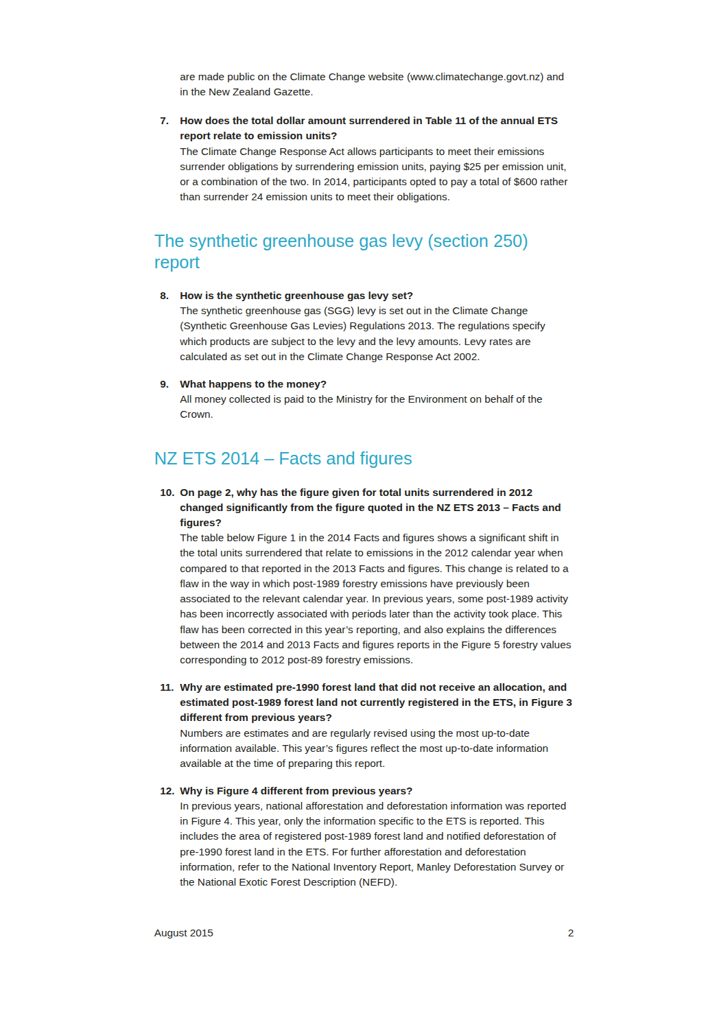are made public on the Climate Change website (www.climatechange.govt.nz) and in the New Zealand Gazette.
7.
How does the total dollar amount surrendered in Table 11 of the annual ETS report relate to emission units?
The Climate Change Response Act allows participants to meet their emissions surrender obligations by surrendering emission units, paying $25 per emission unit, or a combination of the two. In 2014, participants opted to pay a total of $600 rather than surrender 24 emission units to meet their obligations.
The synthetic greenhouse gas levy (section 250) report
8.
How is the synthetic greenhouse gas levy set?
The synthetic greenhouse gas (SGG) levy is set out in the Climate Change (Synthetic Greenhouse Gas Levies) Regulations 2013. The regulations specify which products are subject to the levy and the levy amounts. Levy rates are calculated as set out in the Climate Change Response Act 2002.
9.
What happens to the money?
All money collected is paid to the Ministry for the Environment on behalf of the Crown.
NZ ETS 2014 – Facts and figures
10.
On page 2, why has the figure given for total units surrendered in 2012 changed significantly from the figure quoted in the NZ ETS 2013 – Facts and figures?
The table below Figure 1 in the 2014 Facts and figures shows a significant shift in the total units surrendered that relate to emissions in the 2012 calendar year when compared to that reported in the 2013 Facts and figures. This change is related to a flaw in the way in which post-1989 forestry emissions have previously been associated to the relevant calendar year. In previous years, some post-1989 activity has been incorrectly associated with periods later than the activity took place. This flaw has been corrected in this year’s reporting, and also explains the differences between the 2014 and 2013 Facts and figures reports in the Figure 5 forestry values corresponding to 2012 post-89 forestry emissions.
11.
Why are estimated pre-1990 forest land that did not receive an allocation, and estimated post-1989 forest land not currently registered in the ETS, in Figure 3 different from previous years?
Numbers are estimates and are regularly revised using the most up-to-date information available. This year’s figures reflect the most up-to-date information available at the time of preparing this report.
12.
Why is Figure 4 different from previous years?
In previous years, national afforestation and deforestation information was reported in Figure 4. This year, only the information specific to the ETS is reported. This includes the area of registered post-1989 forest land and notified deforestation of pre-1990 forest land in the ETS. For further afforestation and deforestation information, refer to the National Inventory Report, Manley Deforestation Survey or the National Exotic Forest Description (NEFD).
August 2015
2